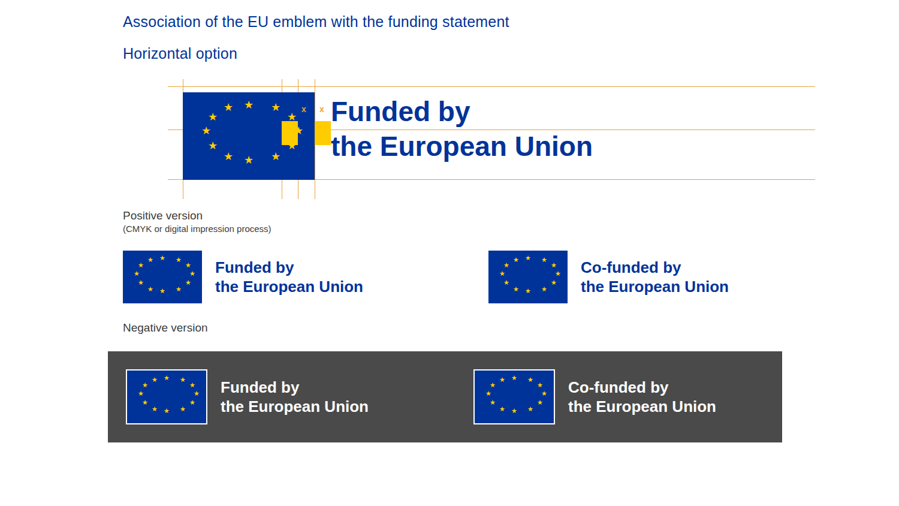Association of the EU emblem with the funding statement
Horizontal option
★ ★ ★ ★ ★ ★ ★ ★ ★ ★ ★ ★
x x
Funded by
the European Union
Positive version (CMYK or digital impression process)
★ ★ ★ ★ ★ ★ ★ ★ ★ ★ ★ ★
Funded by
the European Union
★ ★ ★ ★ ★ ★ ★ ★ ★ ★ ★ ★
Co-funded by
the European Union
Negative version
★ ★ ★ ★ ★ ★ ★ ★ ★ ★ ★ ★
Funded by
the European Union
★ ★ ★ ★ ★ ★ ★ ★ ★ ★ ★ ★
Co-funded by
the European Union